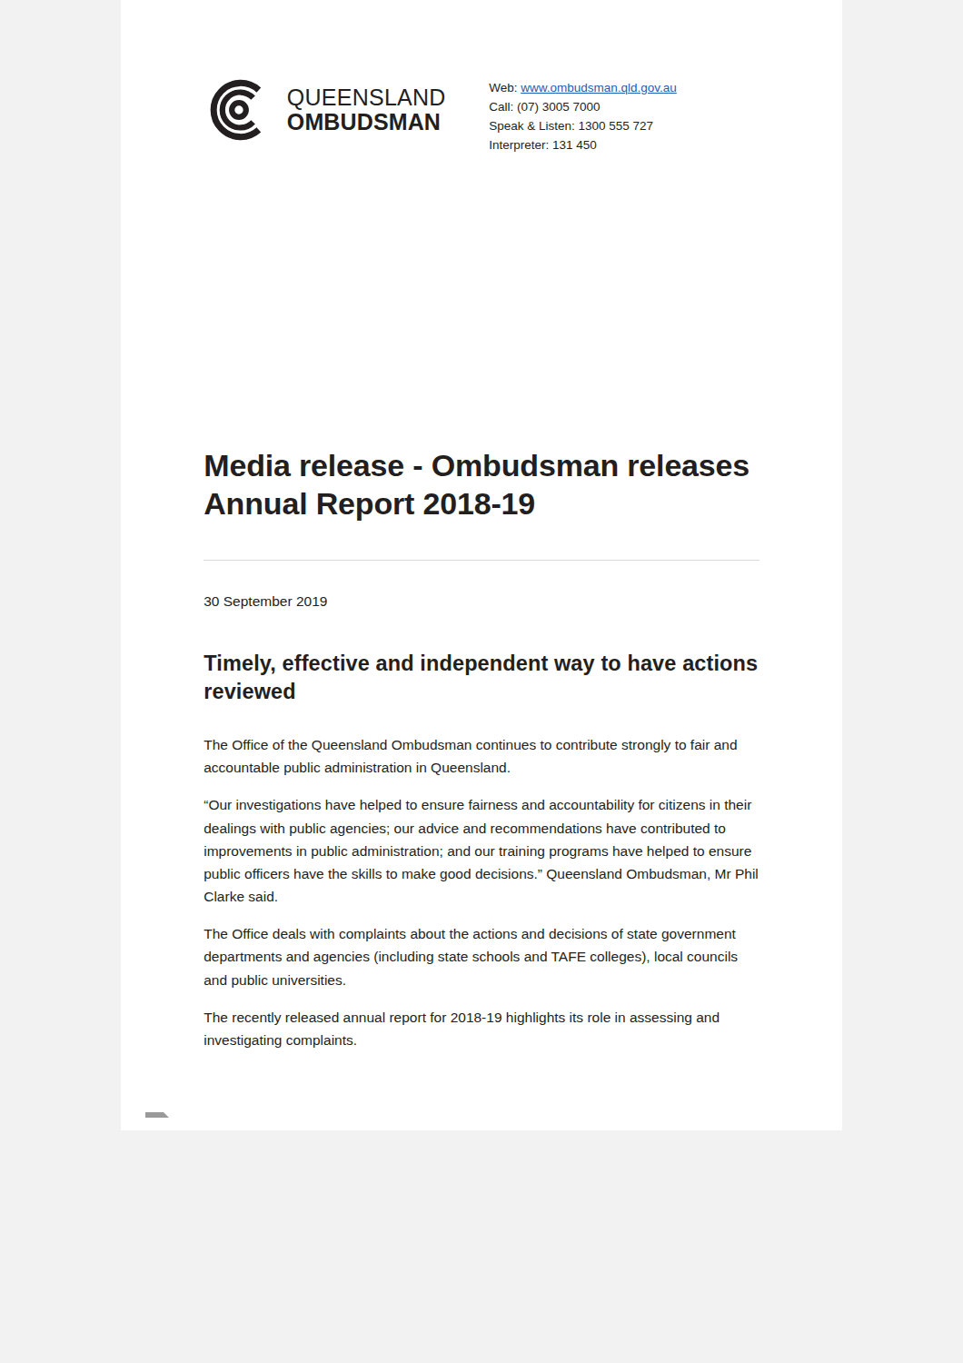QUEENSLAND
OMBUDSMAN
Web: www.ombudsman.qld.gov.au
Call: (07) 3005 7000
Speak & Listen: 1300 555 727
Interpreter: 131 450
Media release - Ombudsman releases Annual Report 2018-19
30 September 2019
Timely, effective and independent way to have actions reviewed
The Office of the Queensland Ombudsman continues to contribute strongly to fair and accountable public administration in Queensland.
“Our investigations have helped to ensure fairness and accountability for citizens in their dealings with public agencies; our advice and recommendations have contributed to improvements in public administration; and our training programs have helped to ensure public officers have the skills to make good decisions.” Queensland Ombudsman, Mr Phil Clarke said.
The Office deals with complaints about the actions and decisions of state government departments and agencies (including state schools and TAFE colleges), local councils and public universities.
The recently released annual report for 2018-19 highlights its role in assessing and investigating complaints.